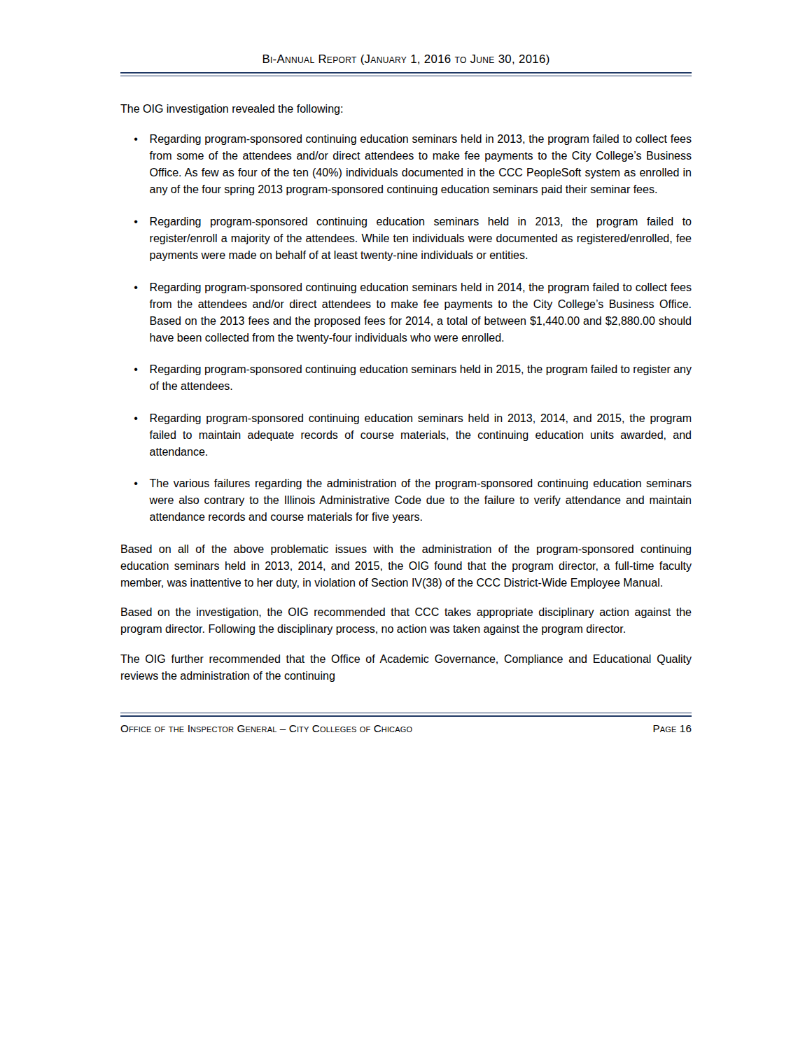Bi-Annual Report (January 1, 2016 to June 30, 2016)
The OIG investigation revealed the following:
Regarding program-sponsored continuing education seminars held in 2013, the program failed to collect fees from some of the attendees and/or direct attendees to make fee payments to the City College’s Business Office. As few as four of the ten (40%) individuals documented in the CCC PeopleSoft system as enrolled in any of the four spring 2013 program-sponsored continuing education seminars paid their seminar fees.
Regarding program-sponsored continuing education seminars held in 2013, the program failed to register/enroll a majority of the attendees. While ten individuals were documented as registered/enrolled, fee payments were made on behalf of at least twenty-nine individuals or entities.
Regarding program-sponsored continuing education seminars held in 2014, the program failed to collect fees from the attendees and/or direct attendees to make fee payments to the City College’s Business Office. Based on the 2013 fees and the proposed fees for 2014, a total of between $1,440.00 and $2,880.00 should have been collected from the twenty-four individuals who were enrolled.
Regarding program-sponsored continuing education seminars held in 2015, the program failed to register any of the attendees.
Regarding program-sponsored continuing education seminars held in 2013, 2014, and 2015, the program failed to maintain adequate records of course materials, the continuing education units awarded, and attendance.
The various failures regarding the administration of the program-sponsored continuing education seminars were also contrary to the Illinois Administrative Code due to the failure to verify attendance and maintain attendance records and course materials for five years.
Based on all of the above problematic issues with the administration of the program-sponsored continuing education seminars held in 2013, 2014, and 2015, the OIG found that the program director, a full-time faculty member, was inattentive to her duty, in violation of Section IV(38) of the CCC District-Wide Employee Manual.
Based on the investigation, the OIG recommended that CCC takes appropriate disciplinary action against the program director. Following the disciplinary process, no action was taken against the program director.
The OIG further recommended that the Office of Academic Governance, Compliance and Educational Quality reviews the administration of the continuing
Office of the Inspector General – City Colleges of Chicago Page 16